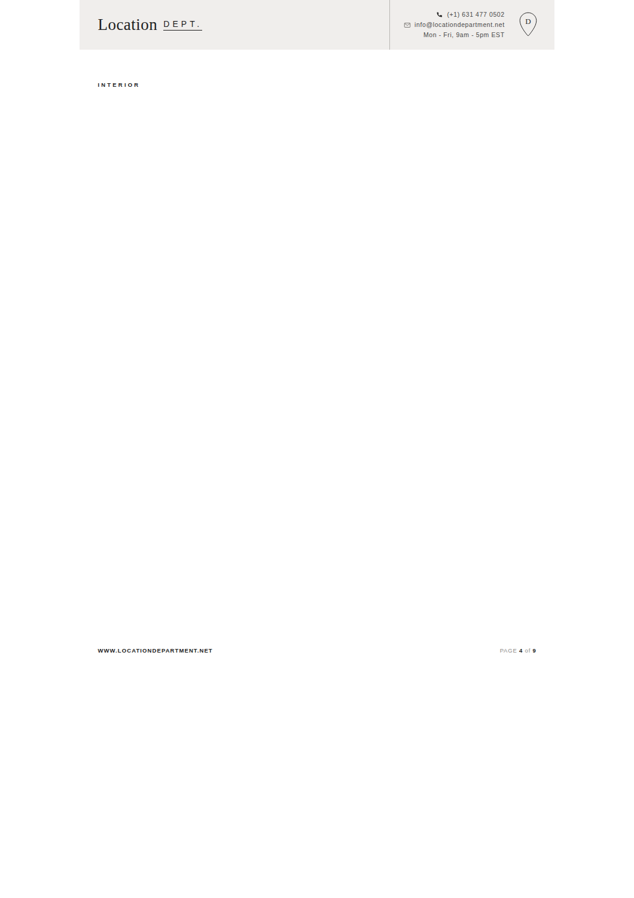Location DEPT.
(+1) 631 477 0502
info@locationdepartment.net
Mon - Fri, 9am - 5pm EST
D
Interior
WWW.LOCATIONDEPARTMENT.NET
PAGE 4 of 9